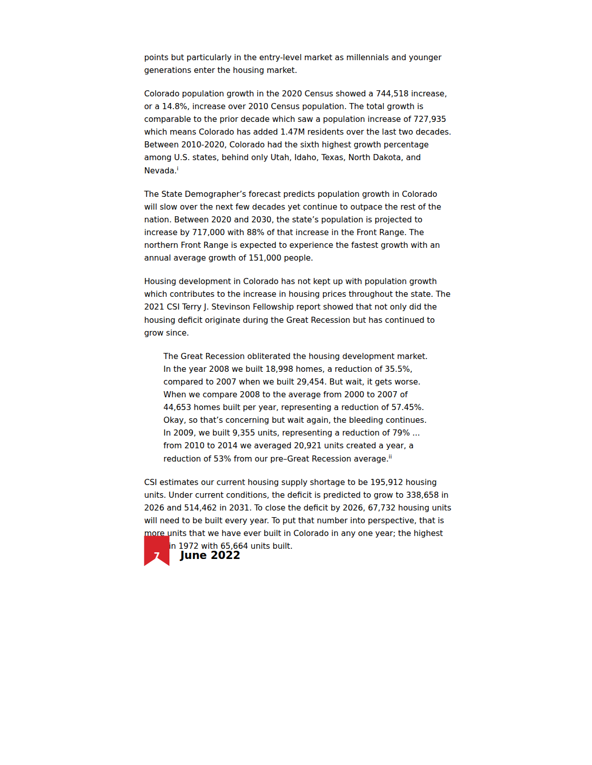points but particularly in the entry-level market as millennials and younger generations enter the housing market.
Colorado population growth in the 2020 Census showed a 744,518 increase, or a 14.8%, increase over 2010 Census population. The total growth is comparable to the prior decade which saw a population increase of 727,935 which means Colorado has added 1.47M residents over the last two decades. Between 2010-2020, Colorado had the sixth highest growth percentage among U.S. states, behind only Utah, Idaho, Texas, North Dakota, and Nevada.i
The State Demographer’s forecast predicts population growth in Colorado will slow over the next few decades yet continue to outpace the rest of the nation. Between 2020 and 2030, the state’s population is projected to increase by 717,000 with 88% of that increase in the Front Range. The northern Front Range is expected to experience the fastest growth with an annual average growth of 151,000 people.
Housing development in Colorado has not kept up with population growth which contributes to the increase in housing prices throughout the state. The 2021 CSI Terry J. Stevinson Fellowship report showed that not only did the housing deficit originate during the Great Recession but has continued to grow since.
The Great Recession obliterated the housing development market. In the year 2008 we built 18,998 homes, a reduction of 35.5%, compared to 2007 when we built 29,454. But wait, it gets worse. When we compare 2008 to the average from 2000 to 2007 of 44,653 homes built per year, representing a reduction of 57.45%. Okay, so that’s concerning but wait again, the bleeding continues. In 2009, we built 9,355 units, representing a reduction of 79% ... from 2010 to 2014 we averaged 20,921 units created a year, a reduction of 53% from our pre–Great Recession average.ii
CSI estimates our current housing supply shortage to be 195,912 housing units. Under current conditions, the deficit is predicted to grow to 338,658 in 2026 and 514,462 in 2031. To close the deficit by 2026, 67,732 housing units will need to be built every year. To put that number into perspective, that is more units that we have ever built in Colorado in any one year; the highest being in 1972 with 65,664 units built.
7
June 2022